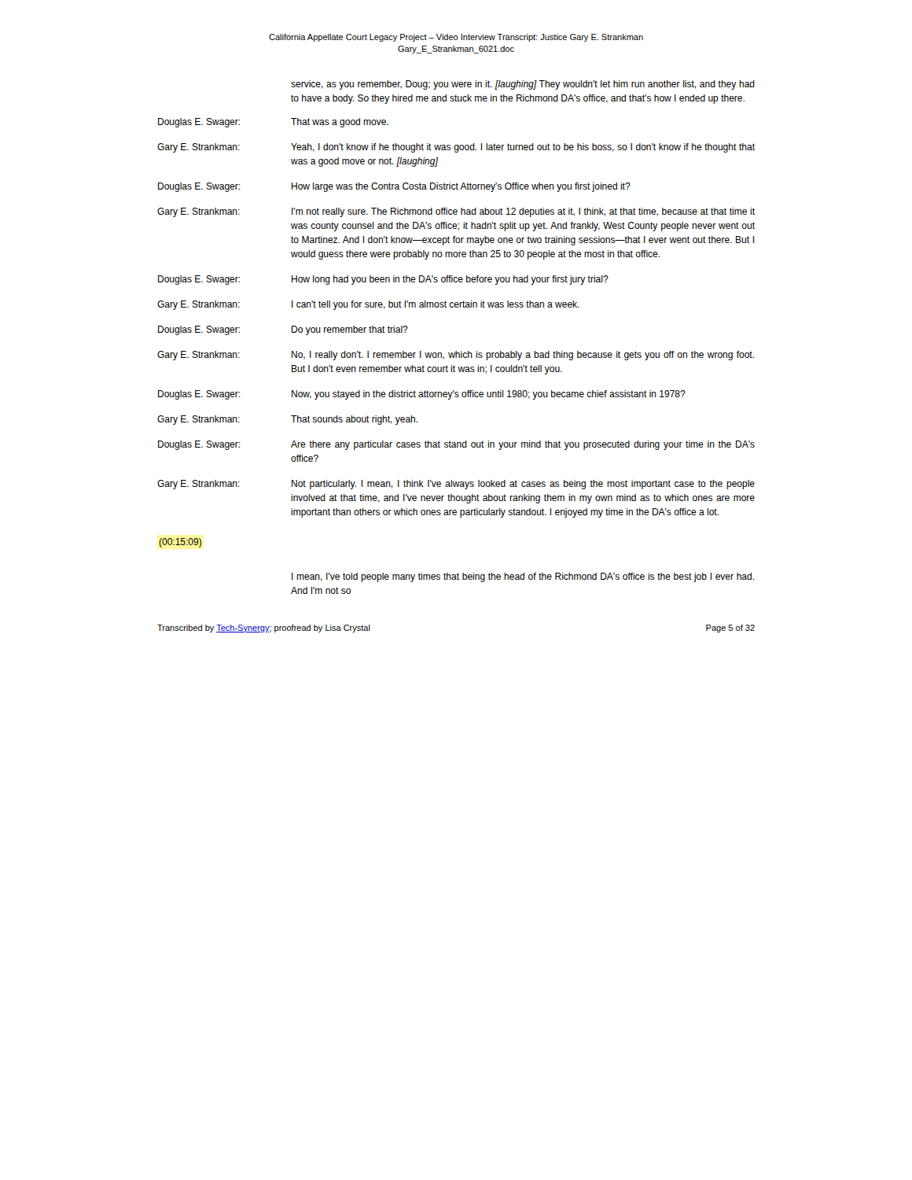California Appellate Court Legacy Project – Video Interview Transcript: Justice Gary E. Strankman
Gary_E_Strankman_6021.doc
service, as you remember, Doug; you were in it. [laughing] They wouldn't let him run another list, and they had to have a body. So they hired me and stuck me in the Richmond DA's office, and that's how I ended up there.
| Douglas E. Swager: | That was a good move. |
| Gary E. Strankman: | Yeah, I don't know if he thought it was good. I later turned out to be his boss, so I don't know if he thought that was a good move or not. [laughing] |
| Douglas E. Swager: | How large was the Contra Costa District Attorney's Office when you first joined it? |
| Gary E. Strankman: | I'm not really sure. The Richmond office had about 12 deputies at it, I think, at that time, because at that time it was county counsel and the DA's office; it hadn't split up yet. And frankly, West County people never went out to Martinez. And I don't know—except for maybe one or two training sessions—that I ever went out there. But I would guess there were probably no more than 25 to 30 people at the most in that office. |
| Douglas E. Swager: | How long had you been in the DA's office before you had your first jury trial? |
| Gary E. Strankman: | I can't tell you for sure, but I'm almost certain it was less than a week. |
| Douglas E. Swager: | Do you remember that trial? |
| Gary E. Strankman: | No, I really don't. I remember I won, which is probably a bad thing because it gets you off on the wrong foot. But I don't even remember what court it was in; I couldn't tell you. |
| Douglas E. Swager: | Now, you stayed in the district attorney's office until 1980; you became chief assistant in 1978? |
| Gary E. Strankman: | That sounds about right, yeah. |
| Douglas E. Swager: | Are there any particular cases that stand out in your mind that you prosecuted during your time in the DA's office? |
| Gary E. Strankman: | Not particularly. I mean, I think I've always looked at cases as being the most important case to the people involved at that time, and I've never thought about ranking them in my own mind as to which ones are more important than others or which ones are particularly standout. I enjoyed my time in the DA's office a lot. |
(00:15:09)
I mean, I've told people many times that being the head of the Richmond DA's office is the best job I ever had. And I'm not so
Transcribed by Tech-Synergy; proofread by Lisa Crystal Page 5 of 32